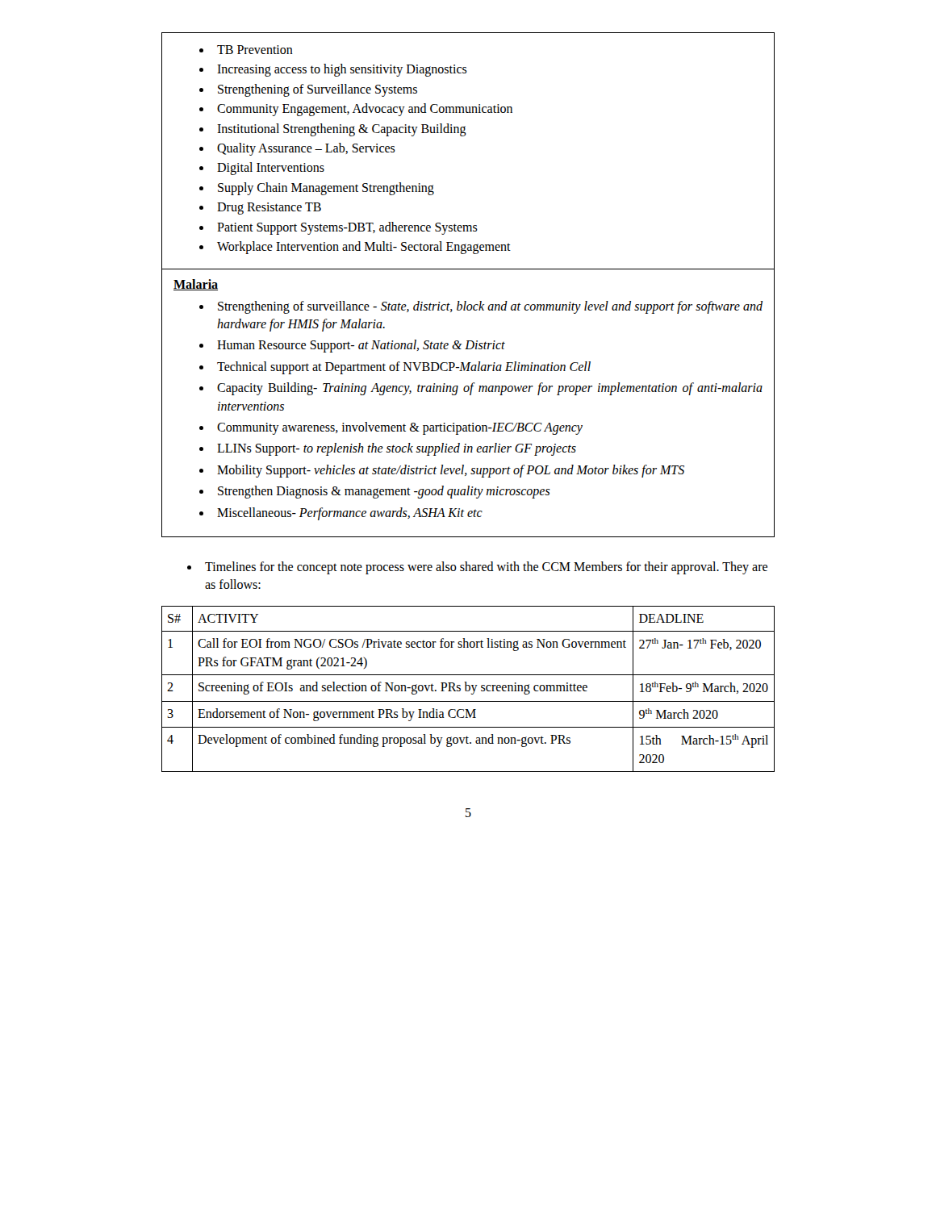TB Prevention
Increasing access to high sensitivity Diagnostics
Strengthening of Surveillance Systems
Community Engagement, Advocacy and Communication
Institutional Strengthening & Capacity Building
Quality Assurance – Lab, Services
Digital Interventions
Supply Chain Management Strengthening
Drug Resistance TB
Patient Support Systems-DBT, adherence Systems
Workplace Intervention and Multi- Sectoral Engagement
Malaria
Strengthening of surveillance - State, district, block and at community level and support for software and hardware for HMIS for Malaria.
Human Resource Support- at National, State & District
Technical support at Department of NVBDCP-Malaria Elimination Cell
Capacity Building- Training Agency, training of manpower for proper implementation of anti-malaria interventions
Community awareness, involvement & participation-IEC/BCC Agency
LLINs Support- to replenish the stock supplied in earlier GF projects
Mobility Support- vehicles at state/district level, support of POL and Motor bikes for MTS
Strengthen Diagnosis & management -good quality microscopes
Miscellaneous- Performance awards, ASHA Kit etc
Timelines for the concept note process were also shared with the CCM Members for their approval. They are as follows:
| S# | ACTIVITY | DEADLINE |
| --- | --- | --- |
| 1 | Call for EOI from NGO/ CSOs /Private sector for short listing as Non Government PRs for GFATM grant (2021-24) | 27 th Jan- 17 th Feb, 2020 |
| 2 | Screening of EOIs and selection of Non-govt. PRs by screening committee | 18 th Feb- 9 th March, 2020 |
| 3 | Endorsement of Non- government PRs by India CCM | 9 th March 2020 |
| 4 | Development of combined funding proposal by govt. and non-govt. PRs | 15th March-15 th April 2020 |
5